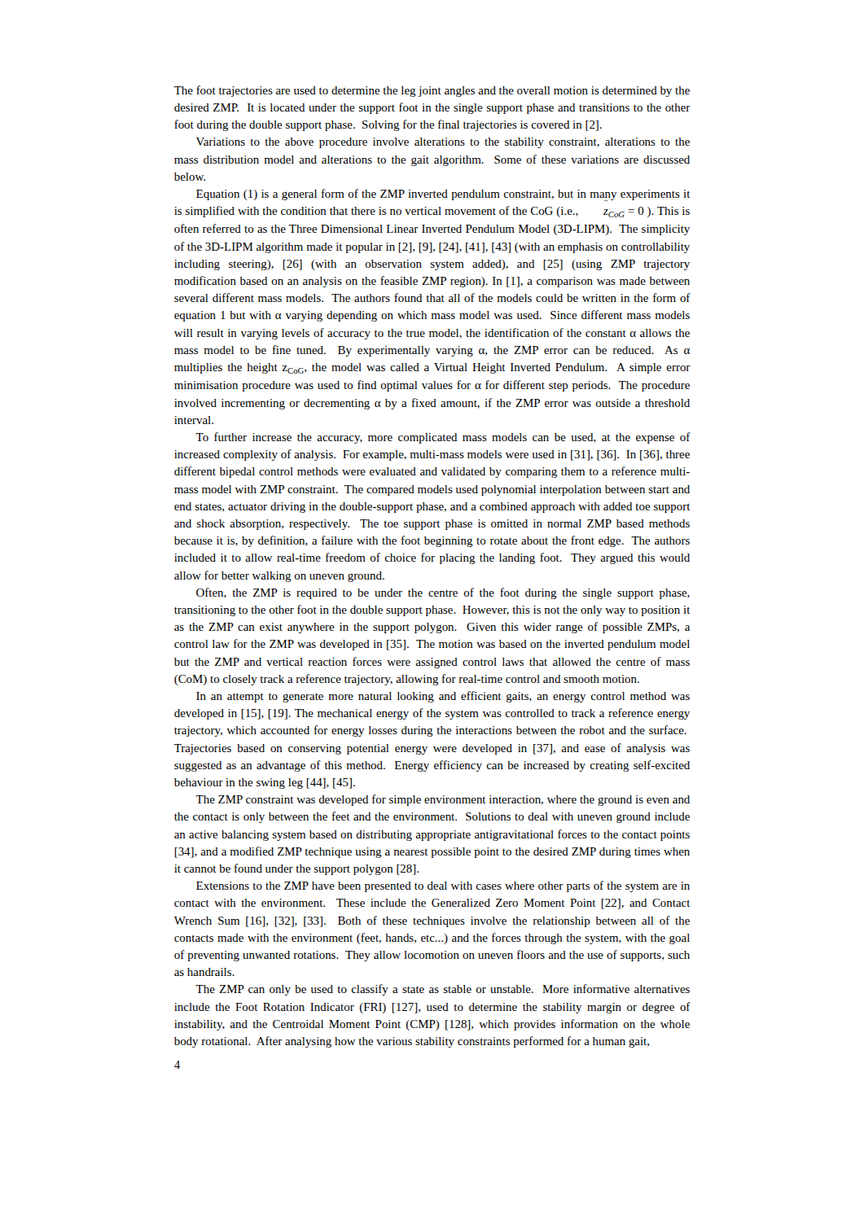The foot trajectories are used to determine the leg joint angles and the overall motion is determined by the desired ZMP. It is located under the support foot in the single support phase and transitions to the other foot during the double support phase. Solving for the final trajectories is covered in [2].
Variations to the above procedure involve alterations to the stability constraint, alterations to the mass distribution model and alterations to the gait algorithm. Some of these variations are discussed below.
Equation (1) is a general form of the ZMP inverted pendulum constraint, but in many experiments it is simplified with the condition that there is no vertical movement of the CoG (i.e., zCoG = 0 ). This is often referred to as the Three Dimensional Linear Inverted Pendulum Model (3D-LIPM). The simplicity of the 3D-LIPM algorithm made it popular in [2], [9], [24], [41], [43] (with an emphasis on controllability including steering), [26] (with an observation system added), and [25] (using ZMP trajectory modification based on an analysis on the feasible ZMP region). In [1], a comparison was made between several different mass models. The authors found that all of the models could be written in the form of equation 1 but with α varying depending on which mass model was used. Since different mass models will result in varying levels of accuracy to the true model, the identification of the constant α allows the mass model to be fine tuned. By experimentally varying α, the ZMP error can be reduced. As α multiplies the height zCoG, the model was called a Virtual Height Inverted Pendulum. A simple error minimisation procedure was used to find optimal values for α for different step periods. The procedure involved incrementing or decrementing α by a fixed amount, if the ZMP error was outside a threshold interval.
To further increase the accuracy, more complicated mass models can be used, at the expense of increased complexity of analysis. For example, multi-mass models were used in [31], [36]. In [36], three different bipedal control methods were evaluated and validated by comparing them to a reference multi-mass model with ZMP constraint. The compared models used polynomial interpolation between start and end states, actuator driving in the double-support phase, and a combined approach with added toe support and shock absorption, respectively. The toe support phase is omitted in normal ZMP based methods because it is, by definition, a failure with the foot beginning to rotate about the front edge. The authors included it to allow real-time freedom of choice for placing the landing foot. They argued this would allow for better walking on uneven ground.
Often, the ZMP is required to be under the centre of the foot during the single support phase, transitioning to the other foot in the double support phase. However, this is not the only way to position it as the ZMP can exist anywhere in the support polygon. Given this wider range of possible ZMPs, a control law for the ZMP was developed in [35]. The motion was based on the inverted pendulum model but the ZMP and vertical reaction forces were assigned control laws that allowed the centre of mass (CoM) to closely track a reference trajectory, allowing for real-time control and smooth motion.
In an attempt to generate more natural looking and efficient gaits, an energy control method was developed in [15], [19]. The mechanical energy of the system was controlled to track a reference energy trajectory, which accounted for energy losses during the interactions between the robot and the surface. Trajectories based on conserving potential energy were developed in [37], and ease of analysis was suggested as an advantage of this method. Energy efficiency can be increased by creating self-excited behaviour in the swing leg [44], [45].
The ZMP constraint was developed for simple environment interaction, where the ground is even and the contact is only between the feet and the environment. Solutions to deal with uneven ground include an active balancing system based on distributing appropriate antigravitational forces to the contact points [34], and a modified ZMP technique using a nearest possible point to the desired ZMP during times when it cannot be found under the support polygon [28].
Extensions to the ZMP have been presented to deal with cases where other parts of the system are in contact with the environment. These include the Generalized Zero Moment Point [22], and Contact Wrench Sum [16], [32], [33]. Both of these techniques involve the relationship between all of the contacts made with the environment (feet, hands, etc...) and the forces through the system, with the goal of preventing unwanted rotations. They allow locomotion on uneven floors and the use of supports, such as handrails.
The ZMP can only be used to classify a state as stable or unstable. More informative alternatives include the Foot Rotation Indicator (FRI) [127], used to determine the stability margin or degree of instability, and the Centroidal Moment Point (CMP) [128], which provides information on the whole body rotational. After analysing how the various stability constraints performed for a human gait,
4